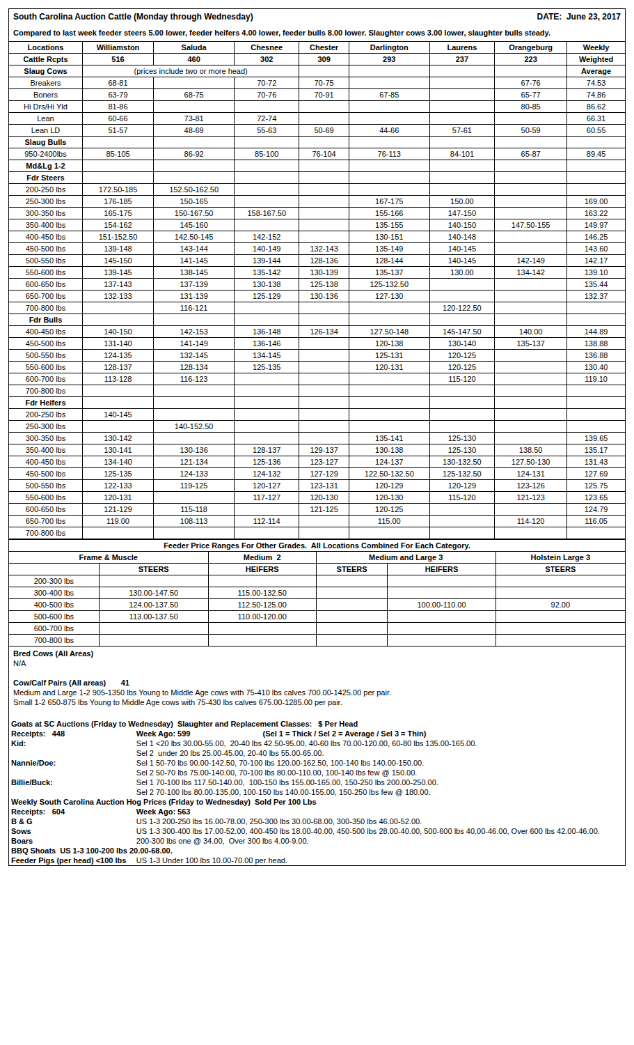South Carolina Auction Cattle (Monday through Wednesday) DATE: June 23, 2017
Compared to last week feeder steers 5.00 lower, feeder heifers 4.00 lower, feeder bulls 8.00 lower. Slaughter cows 3.00 lower, slaughter bulls steady.
| Locations | Williamston | Saluda | Chesnee | Chester | Darlington | Laurens | Orangeburg | Weekly |
| --- | --- | --- | --- | --- | --- | --- | --- | --- |
| Cattle Rcpts | 516 | 460 | 302 | 309 | 293 | 237 | 223 | Weighted |
| Slaug Cows | (prices include two or more head) | | | | | Average |
| Breakers | 68-81 | | 70-72 | 70-75 | | | 67-76 | 74.53 |
| Boners | 63-79 | 68-75 | 70-76 | 70-91 | 67-85 | | 65-77 | 74.86 |
| Hi Drs/Hi Yld | 81-86 | | | | | | 80-85 | 86.62 |
| Lean | 60-66 | 73-81 | 72-74 | | | | | 66.31 |
| Lean LD | 51-57 | 48-69 | 55-63 | 50-69 | 44-66 | 57-61 | 50-59 | 60.55 |
| Slaug Bulls | | | | | | | | |
| 950-2400lbs | 85-105 | 86-92 | 85-100 | 76-104 | 76-113 | 84-101 | 65-87 | 89.45 |
| Md&Lg 1-2 | | | | | | | | |
| Fdr Steers | | | | | | | | |
| 200-250 lbs | 172.50-185 | 152.50-162.50 | | | | | | |
| 250-300 lbs | 176-185 | 150-165 | | | 167-175 | 150.00 | | 169.00 |
| 300-350 lbs | 165-175 | 150-167.50 | 158-167.50 | | 155-166 | 147-150 | | 163.22 |
| 350-400 lbs | 154-162 | 145-160 | | | 135-155 | 140-150 | 147.50-155 | 149.97 |
| 400-450 lbs | 151-152.50 | 142.50-145 | 142-152 | | 130-151 | 140-148 | | 146.25 |
| 450-500 lbs | 139-148 | 143-144 | 140-149 | 132-143 | 135-149 | 140-145 | | 143.60 |
| 500-550 lbs | 145-150 | 141-145 | 139-144 | 128-136 | 128-144 | 140-145 | 142-149 | 142.17 |
| 550-600 lbs | 139-145 | 138-145 | 135-142 | 130-139 | 135-137 | 130.00 | 134-142 | 139.10 |
| 600-650 lbs | 137-143 | 137-139 | 130-138 | 125-138 | 125-132.50 | | | 135.44 |
| 650-700 lbs | 132-133 | 131-139 | 125-129 | 130-136 | 127-130 | | | 132.37 |
| 700-800 lbs | | 116-121 | | | | 120-122.50 | | |
| Fdr Bulls | | | | | | | | |
| 400-450 lbs | 140-150 | 142-153 | 136-148 | 126-134 | 127.50-148 | 145-147.50 | 140.00 | 144.89 |
| 450-500 lbs | 131-140 | 141-149 | 136-146 | | 120-138 | 130-140 | 135-137 | 138.88 |
| 500-550 lbs | 124-135 | 132-145 | 134-145 | | 125-131 | 120-125 | | 136.88 |
| 550-600 lbs | 128-137 | 128-134 | 125-135 | | 120-131 | 120-125 | | 130.40 |
| 600-700 lbs | 113-128 | 116-123 | | | | 115-120 | | 119.10 |
| 700-800 lbs | | | | | | | | |
| Fdr Heifers | | | | | | | | |
| 200-250 lbs | 140-145 | | | | | | | |
| 250-300 lbs | | 140-152.50 | | | | | | |
| 300-350 lbs | 130-142 | | | | 135-141 | 125-130 | | 139.65 |
| 350-400 lbs | 130-141 | 130-136 | 128-137 | 129-137 | 130-138 | 125-130 | 138.50 | 135.17 |
| 400-450 lbs | 134-140 | 121-134 | 125-136 | 123-127 | 124-137 | 130-132.50 | 127.50-130 | 131.43 |
| 450-500 lbs | 125-135 | 124-133 | 124-132 | 127-129 | 122.50-132.50 | 125-132.50 | 124-131 | 127.69 |
| 500-550 lbs | 122-133 | 119-125 | 120-127 | 123-131 | 120-129 | 120-129 | 123-126 | 125.75 |
| 550-600 lbs | 120-131 | | 117-127 | 120-130 | 120-130 | 115-120 | 121-123 | 123.65 |
| 600-650 lbs | 121-129 | 115-118 | | 121-125 | 120-125 | | | 124.79 |
| 650-700 lbs | 119.00 | 108-113 | 112-114 | | 115.00 | | 114-120 | 116.05 |
| 700-800 lbs | | | | | | | | |
| Feeder Price Ranges For Other Grades. All Locations Combined For Each Category. |
| Frame & Muscle | Medium 2 | Medium and Large 3 | Holstein Large 3 |
| | STEERS | HEIFERS | STEERS | HEIFERS | STEERS |
| 200-300 lbs | | | | | |
| 300-400 lbs | 130.00-147.50 | 115.00-132.50 | | | |
| 400-500 lbs | 124.00-137.50 | 112.50-125.00 | | 100.00-110.00 | 92.00 |
| 500-600 lbs | 113.00-137.50 | 110.00-120.00 | | | |
| 600-700 lbs | | | | | |
| 700-800 lbs | | | | | |
Bred Cows (All Areas)
N/A
Cow/Calf Pairs (All areas) 41
Medium and Large 1-2 905-1350 lbs Young to Middle Age cows with 75-410 lbs calves 700.00-1425.00 per pair.
Small 1-2 650-875 lbs Young to Middle Age cows with 75-430 lbs calves 675.00-1285.00 per pair.
| Goats at SC Auctions (Friday to Wednesday) Slaughter and Replacement Classes: $ Per Head |
| Receipts: 448 | Week Ago: 599 | (Sel 1 = Thick / Sel 2 = Average / Sel 3 = Thin) |
| Kid: | Sel 1 <20 lbs 30.00-55.00, 20-40 lbs 42.50-95.00, 40-60 lbs 70.00-120.00, 60-80 lbs 135.00-165.00. |
| | Sel 2 under 20 lbs 25.00-45.00, 20-40 lbs 55.00-65.00. |
| Nannie/Doe: | Sel 1 50-70 lbs 90.00-142.50, 70-100 lbs 120.00-162.50, 100-140 lbs 140.00-150.00. |
| | Sel 2 50-70 lbs 75.00-140.00, 70-100 lbs 80.00-110.00, 100-140 lbs few @ 150.00. |
| Billie/Buck: | Sel 1 70-100 lbs 117.50-140.00, 100-150 lbs 155.00-165.00, 150-250 lbs 200.00-250.00. |
| | Sel 2 70-100 lbs 80.00-135.00, 100-150 lbs 140.00-155.00, 150-250 lbs few @ 180.00. |
| Weekly South Carolina Auction Hog Prices (Friday to Wednesday) Sold Per 100 Lbs |
| Receipts: 604 | Week Ago: 563 | |
| B & G | US 1-3 200-250 lbs 16.00-78.00, 250-300 lbs 30.00-68.00, 300-350 lbs 46.00-52.00. |
| Sows | US 1-3 300-400 lbs 17.00-52.00, 400-450 lbs 18.00-40.00, 450-500 lbs 28.00-40.00, 500-600 lbs 40.00-46.00, Over 600 lbs 42.00-46.00. |
| Boars | 200-300 lbs one @ 34.00, Over 300 lbs 4.00-9.00. |
| BBQ Shoats US 1-3 100-200 lbs 20.00-68.00. |
| Feeder Pigs (per head) <100 lbs | US 1-3 Under 100 lbs 10.00-70.00 per head. |